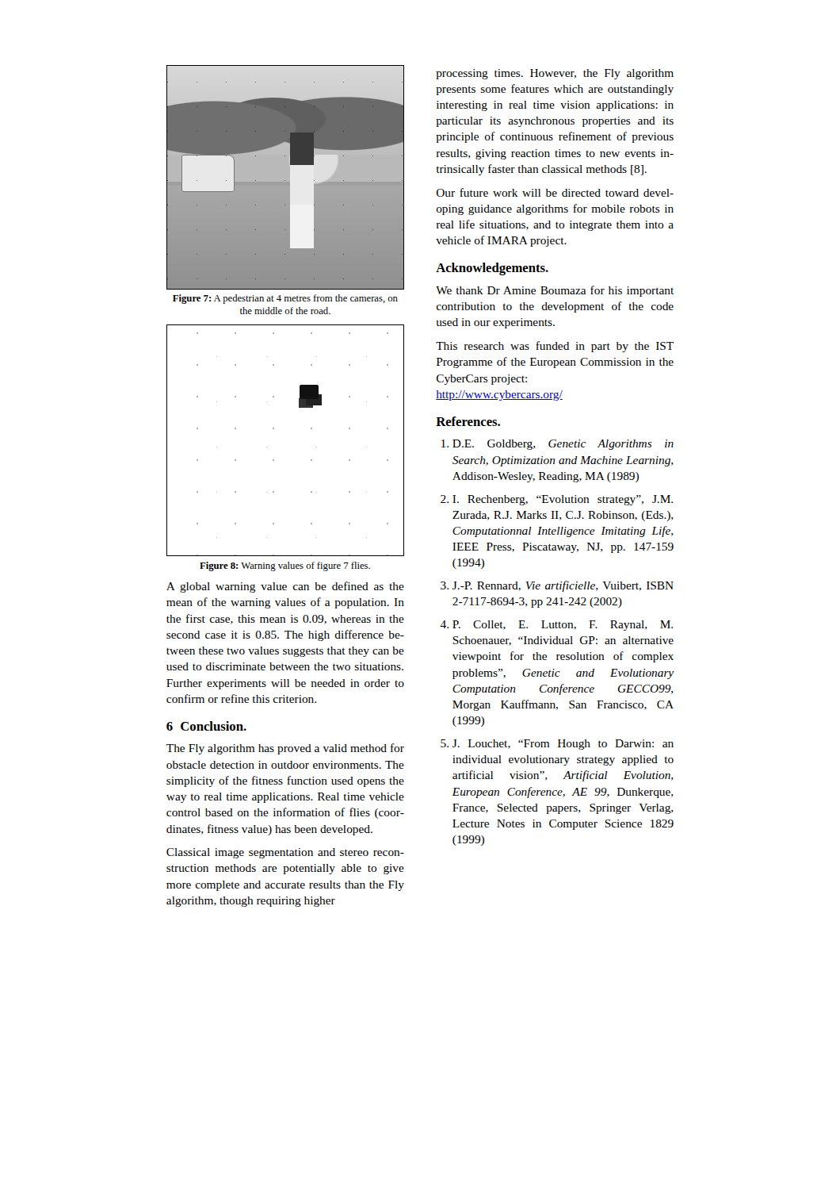Figure 7: A pedestrian at 4 metres from the cameras, on the middle of the road.
Figure 8: Warning values of figure 7 flies.
A global warning value can be defined as the mean of the warning values of a population. In the first case, this mean is 0.09, whereas in the second case it is 0.85. The high difference between these two values suggests that they can be used to discriminate between the two situations. Further experiments will be needed in order to confirm or refine this criterion.
6 Conclusion.
The Fly algorithm has proved a valid method for obstacle detection in outdoor environments. The simplicity of the fitness function used opens the way to real time applications. Real time vehicle control based on the information of flies (coordinates, fitness value) has been developed.
Classical image segmentation and stereo reconstruction methods are potentially able to give more complete and accurate results than the Fly algorithm, though requiring higher
processing times. However, the Fly algorithm presents some features which are outstandingly interesting in real time vision applications: in particular its asynchronous properties and its principle of continuous refinement of previous results, giving reaction times to new events intrinsically faster than classical methods [8].
Our future work will be directed toward developing guidance algorithms for mobile robots in real life situations, and to integrate them into a vehicle of IMARA project.
Acknowledgements.
We thank Dr Amine Boumaza for his important contribution to the development of the code used in our experiments.
This research was funded in part by the IST Programme of the European Commission in the CyberCars project:
http://www.cybercars.org/
References.
D.E. Goldberg, Genetic Algorithms in Search, Optimization and Machine Learning, Addison-Wesley, Reading, MA (1989)
I. Rechenberg, “Evolution strategy”, J.M. Zurada, R.J. Marks II, C.J. Robinson, (Eds.), Computationnal Intelligence Imitating Life, IEEE Press, Piscataway, NJ, pp. 147-159 (1994)
J.-P. Rennard, Vie artificielle, Vuibert, ISBN 2-7117-8694-3, pp 241-242 (2002)
P. Collet, E. Lutton, F. Raynal, M. Schoenauer, “Individual GP: an alternative viewpoint for the resolution of complex problems”, Genetic and Evolutionary Computation Conference GECCO99, Morgan Kauffmann, San Francisco, CA (1999)
J. Louchet, “From Hough to Darwin: an individual evolutionary strategy applied to artificial vision”, Artificial Evolution, European Conference, AE 99, Dunkerque, France, Selected papers, Springer Verlag, Lecture Notes in Computer Science 1829 (1999)